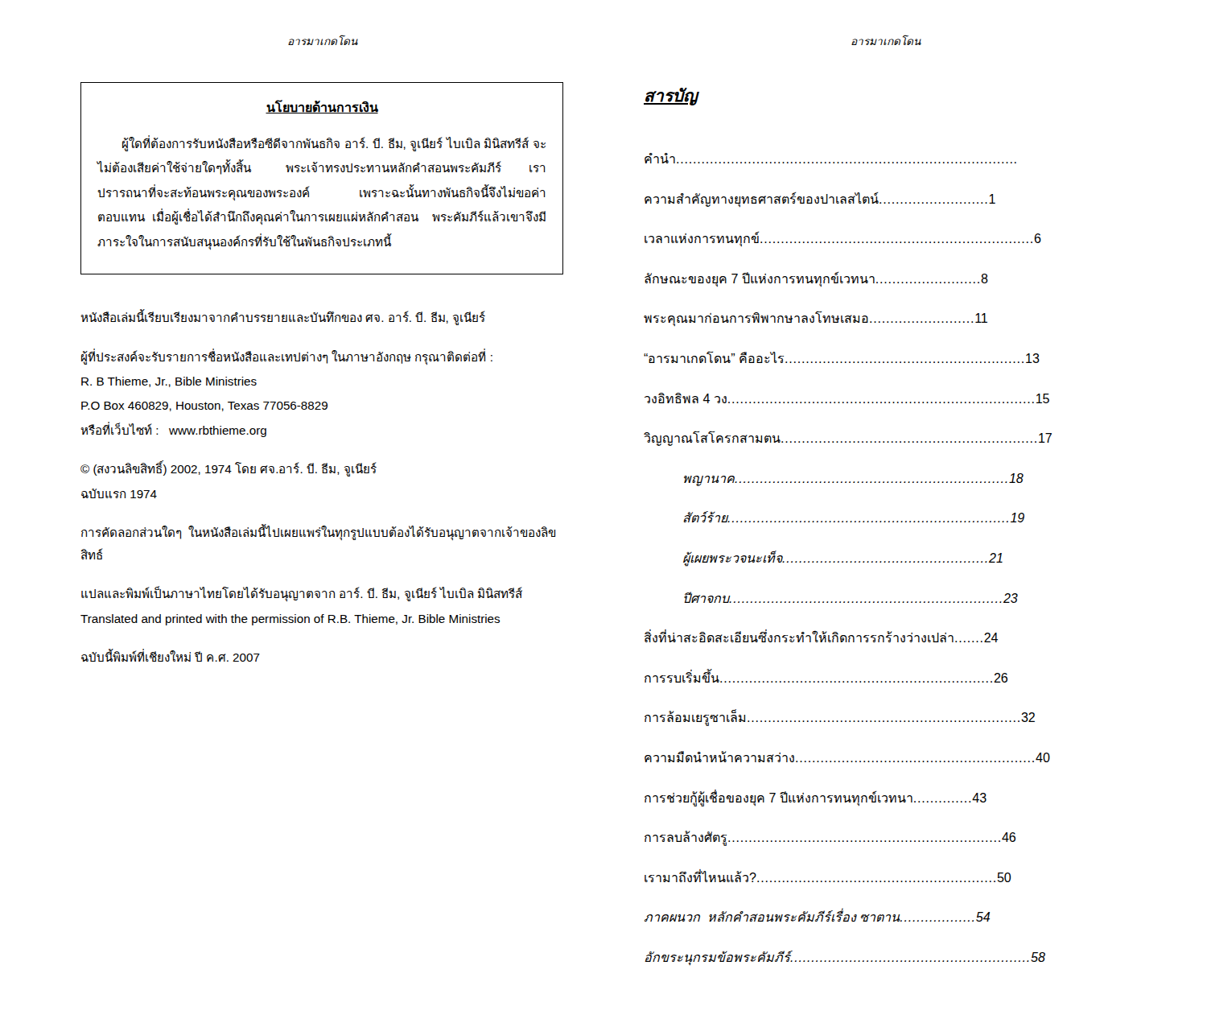อารมาเกดโดน
นโยบายด้านการเงิน
ผู้ใดที่ต้องการรับหนังสือหรือซีดีจากพันธกิจ อาร์. บี. ธีม, จูเนียร์ ไบเบิล มินิสทรีส์ จะไม่ต้องเสียค่าใช้จ่ายใดๆทั้งสิ้น พระเจ้าทรงประทานหลักคำสอนพระคัมภีร์ เราปรารถนาที่จะสะท้อนพระคุณของพระองค์ เพราะฉะนั้นทางพันธกิจนี้จึงไม่ขอค่าตอบแทน เมื่อผู้เชื่อได้สำนึกถึงคุณค่าในการเผยแผ่หลักคำสอน พระคัมภีร์แล้วเขาจึงมีภาระใจในการสนับสนุนองค์กรที่รับใช้ในพันธกิจประเภทนี้
หนังสือเล่มนี้เรียบเรียงมาจากคำบรรยายและบันทึกของ ศจ. อาร์. บี. ธีม, จูเนียร์
ผู้ที่ประสงค์จะรับรายการชื่อหนังสือและเทปต่างๆ ในภาษาอังกฤษ กรุณาติดต่อที่ :
R. B Thieme, Jr., Bible Ministries
P.O Box 460829, Houston, Texas 77056-8829
หรือที่เว็บไซท์ : www.rbthieme.org
© (สงวนลิขสิทธิ์) 2002, 1974 โดย ศจ.อาร์. บี. ธีม, จูเนียร์
ฉบับแรก 1974
การคัดลอกส่วนใดๆ ในหนังสือเล่มนี้ไปเผยแพร่ในทุกรูปแบบต้องได้รับอนุญาตจากเจ้าของลิขสิทธ์
แปลและพิมพ์เป็นภาษาไทยโดยได้รับอนุญาตจาก อาร์. บี. ธีม, จูเนียร์ ไบเบิล มินิสทรีส์
Translated and printed with the permission of R.B. Thieme, Jr. Bible Ministries
ฉบับนี้พิมพ์ที่เชียงใหม่ ปี ค.ศ. 2007
อารมาเกดโดน
สารบัญ
คำนำ.................................................................................
ความสำคัญทางยุทธศาสตร์ของปาเลสไตน์.......................... 1
เวลาแห่งการทนทุกข์................................................................. 6
ลักษณะของยุค 7 ปีแห่งการทนทุกข์เวทนา......................... 8
พระคุณมาก่อนการพิพากษาลงโทษเสมอ......................... 11
“อารมาเกดโดน” คืออะไร......................................................... 13
วงอิทธิพล 4 วง......................................................................... 15
วิญญาณโสโครกสามตน............................................................. 17
พญานาค................................................................. 18
สัตว์ร้าย................................................................... 19
ผู้เผยพระวจนะเท็จ................................................. 21
ปีศาจกบ................................................................. 23
สิ่งที่น่าสะอิดสะเอียนซึ่งกระทำให้เกิดการรกร้างว่างเปล่า....... 24
การรบเริ่มขึ้น................................................................. 26
การล้อมเยรูซาเล็ม................................................................. 32
ความมืดนำหน้าความสว่าง......................................................... 40
การช่วยกู้ผู้เชื่อของยุค 7 ปีแห่งการทนทุกข์เวทนา.............. 43
การลบล้างศัตรู................................................................. 46
เรามาถึงที่ไหนแล้ว?......................................................... 50
ภาคผนวก หลักคำสอนพระคัมภีร์เรื่อง ซาตาน.................. 54
อักขระนุกรมข้อพระคัมภีร์......................................................... 58